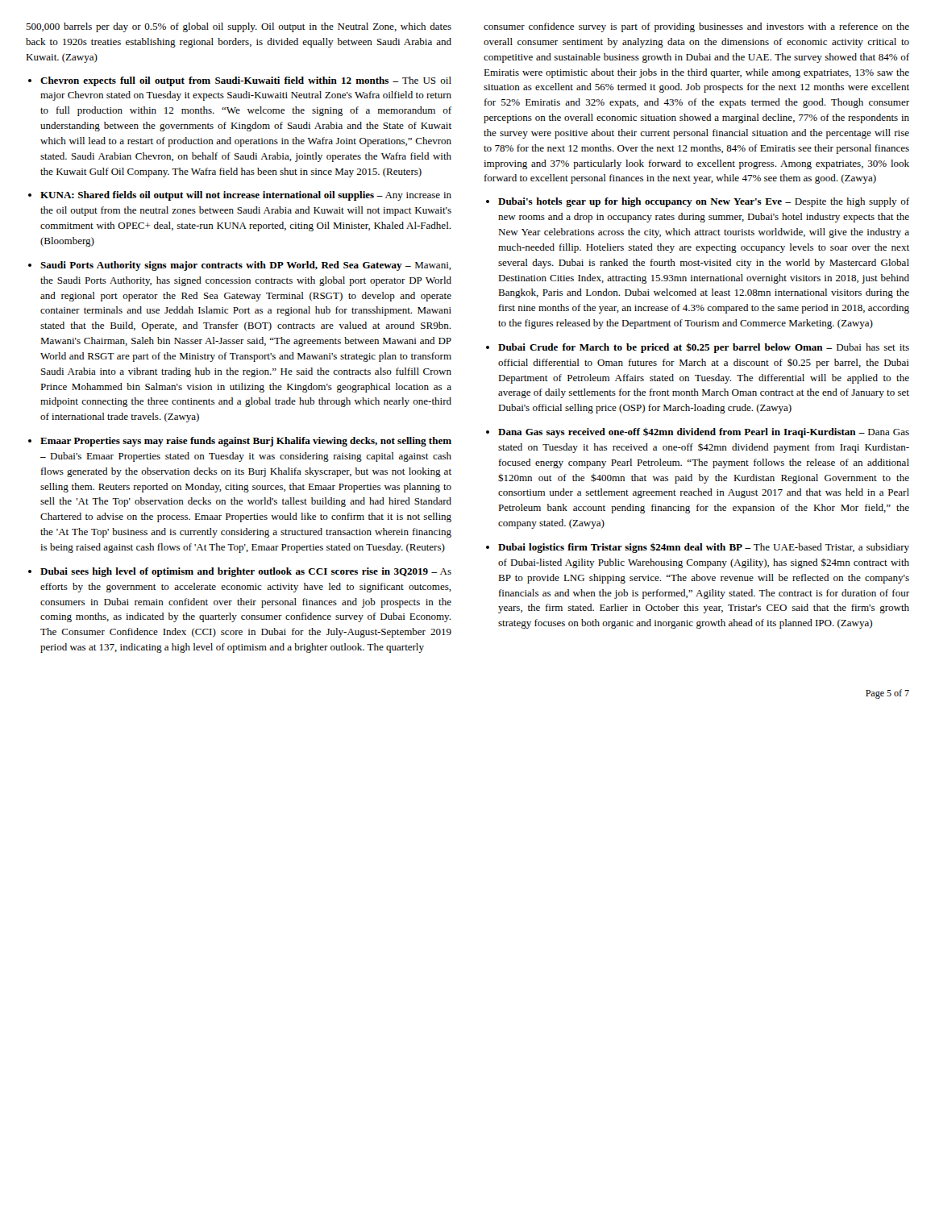500,000 barrels per day or 0.5% of global oil supply. Oil output in the Neutral Zone, which dates back to 1920s treaties establishing regional borders, is divided equally between Saudi Arabia and Kuwait. (Zawya)
Chevron expects full oil output from Saudi-Kuwaiti field within 12 months – The US oil major Chevron stated on Tuesday it expects Saudi-Kuwaiti Neutral Zone's Wafra oilfield to return to full production within 12 months. “We welcome the signing of a memorandum of understanding between the governments of Kingdom of Saudi Arabia and the State of Kuwait which will lead to a restart of production and operations in the Wafra Joint Operations,” Chevron stated. Saudi Arabian Chevron, on behalf of Saudi Arabia, jointly operates the Wafra field with the Kuwait Gulf Oil Company. The Wafra field has been shut in since May 2015. (Reuters)
KUNA: Shared fields oil output will not increase international oil supplies – Any increase in the oil output from the neutral zones between Saudi Arabia and Kuwait will not impact Kuwait's commitment with OPEC+ deal, state-run KUNA reported, citing Oil Minister, Khaled Al-Fadhel. (Bloomberg)
Saudi Ports Authority signs major contracts with DP World, Red Sea Gateway – Mawani, the Saudi Ports Authority, has signed concession contracts with global port operator DP World and regional port operator the Red Sea Gateway Terminal (RSGT) to develop and operate container terminals and use Jeddah Islamic Port as a regional hub for transshipment. Mawani stated that the Build, Operate, and Transfer (BOT) contracts are valued at around SR9bn. Mawani's Chairman, Saleh bin Nasser Al-Jasser said, “The agreements between Mawani and DP World and RSGT are part of the Ministry of Transport's and Mawani's strategic plan to transform Saudi Arabia into a vibrant trading hub in the region.” He said the contracts also fulfill Crown Prince Mohammed bin Salman's vision in utilizing the Kingdom's geographical location as a midpoint connecting the three continents and a global trade hub through which nearly one-third of international trade travels. (Zawya)
Emaar Properties says may raise funds against Burj Khalifa viewing decks, not selling them – Dubai's Emaar Properties stated on Tuesday it was considering raising capital against cash flows generated by the observation decks on its Burj Khalifa skyscraper, but was not looking at selling them. Reuters reported on Monday, citing sources, that Emaar Properties was planning to sell the 'At The Top' observation decks on the world's tallest building and had hired Standard Chartered to advise on the process. Emaar Properties would like to confirm that it is not selling the 'At The Top' business and is currently considering a structured transaction wherein financing is being raised against cash flows of 'At The Top', Emaar Properties stated on Tuesday. (Reuters)
Dubai sees high level of optimism and brighter outlook as CCI scores rise in 3Q2019 – As efforts by the government to accelerate economic activity have led to significant outcomes, consumers in Dubai remain confident over their personal finances and job prospects in the coming months, as indicated by the quarterly consumer confidence survey of Dubai Economy. The Consumer Confidence Index (CCI) score in Dubai for the July-August-September 2019 period was at 137, indicating a high level of optimism and a brighter outlook. The quarterly
consumer confidence survey is part of providing businesses and investors with a reference on the overall consumer sentiment by analyzing data on the dimensions of economic activity critical to competitive and sustainable business growth in Dubai and the UAE. The survey showed that 84% of Emiratis were optimistic about their jobs in the third quarter, while among expatriates, 13% saw the situation as excellent and 56% termed it good. Job prospects for the next 12 months were excellent for 52% Emiratis and 32% expats, and 43% of the expats termed the good. Though consumer perceptions on the overall economic situation showed a marginal decline, 77% of the respondents in the survey were positive about their current personal financial situation and the percentage will rise to 78% for the next 12 months. Over the next 12 months, 84% of Emiratis see their personal finances improving and 37% particularly look forward to excellent progress. Among expatriates, 30% look forward to excellent personal finances in the next year, while 47% see them as good. (Zawya)
Dubai's hotels gear up for high occupancy on New Year's Eve – Despite the high supply of new rooms and a drop in occupancy rates during summer, Dubai's hotel industry expects that the New Year celebrations across the city, which attract tourists worldwide, will give the industry a much-needed fillip. Hoteliers stated they are expecting occupancy levels to soar over the next several days. Dubai is ranked the fourth most-visited city in the world by Mastercard Global Destination Cities Index, attracting 15.93mn international overnight visitors in 2018, just behind Bangkok, Paris and London. Dubai welcomed at least 12.08mn international visitors during the first nine months of the year, an increase of 4.3% compared to the same period in 2018, according to the figures released by the Department of Tourism and Commerce Marketing. (Zawya)
Dubai Crude for March to be priced at $0.25 per barrel below Oman – Dubai has set its official differential to Oman futures for March at a discount of $0.25 per barrel, the Dubai Department of Petroleum Affairs stated on Tuesday. The differential will be applied to the average of daily settlements for the front month March Oman contract at the end of January to set Dubai's official selling price (OSP) for March-loading crude. (Zawya)
Dana Gas says received one-off $42mn dividend from Pearl in Iraqi-Kurdistan – Dana Gas stated on Tuesday it has received a one-off $42mn dividend payment from Iraqi Kurdistan-focused energy company Pearl Petroleum. “The payment follows the release of an additional $120mn out of the $400mn that was paid by the Kurdistan Regional Government to the consortium under a settlement agreement reached in August 2017 and that was held in a Pearl Petroleum bank account pending financing for the expansion of the Khor Mor field,” the company stated. (Zawya)
Dubai logistics firm Tristar signs $24mn deal with BP – The UAE-based Tristar, a subsidiary of Dubai-listed Agility Public Warehousing Company (Agility), has signed $24mn contract with BP to provide LNG shipping service. “The above revenue will be reflected on the company's financials as and when the job is performed,” Agility stated. The contract is for duration of four years, the firm stated. Earlier in October this year, Tristar's CEO said that the firm's growth strategy focuses on both organic and inorganic growth ahead of its planned IPO. (Zawya)
Page 5 of 7